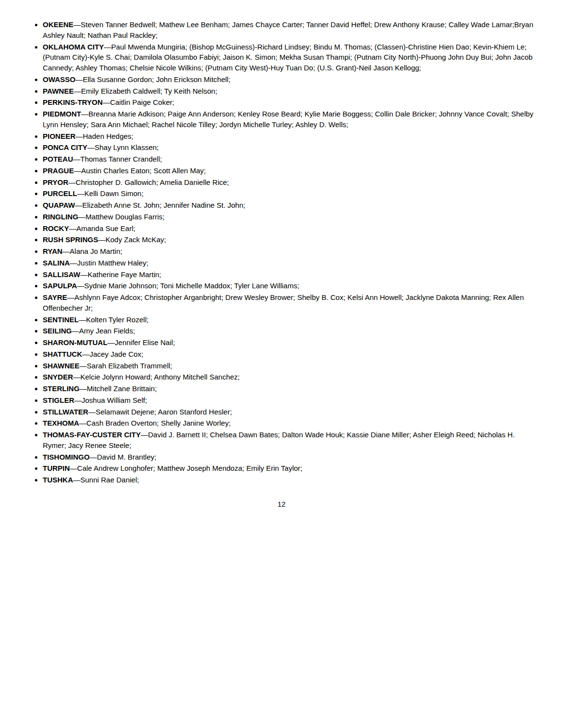OKEENE—Steven Tanner Bedwell; Mathew Lee Benham; James Chayce Carter; Tanner David Heffel; Drew Anthony Krause; Calley Wade Lamar;Bryan Ashley Nault; Nathan Paul Rackley;
OKLAHOMA CITY—Paul Mwenda Mungiria; (Bishop McGuiness)-Richard Lindsey; Bindu M. Thomas; (Classen)-Christine Hien Dao; Kevin-Khiem Le; (Putnam City)-Kyle S. Chai; Damilola Olasumbo Fabiyi; Jaison K. Simon; Mekha Susan Thampi; (Putnam City North)-Phuong John Duy Bui; John Jacob Cannedy; Ashley Thomas; Chelsie Nicole Wilkins; (Putnam City West)-Huy Tuan Do; (U.S. Grant)-Neil Jason Kellogg;
OWASSO—Ella Susanne Gordon; John Erickson Mitchell;
PAWNEE—Emily Elizabeth Caldwell; Ty Keith Nelson;
PERKINS-TRYON—Caitlin Paige Coker;
PIEDMONT—Breanna Marie Adkison; Paige Ann Anderson; Kenley Rose Beard; Kylie Marie Boggess; Collin Dale Bricker; Johnny Vance Covalt; Shelby Lynn Hensley; Sara Ann Michael; Rachel Nicole Tilley; Jordyn Michelle Turley; Ashley D. Wells;
PIONEER—Haden Hedges;
PONCA CITY—Shay Lynn Klassen;
POTEAU—Thomas Tanner Crandell;
PRAGUE—Austin Charles Eaton; Scott Allen May;
PRYOR—Christopher D. Gallowich; Amelia Danielle Rice;
PURCELL—Kelli Dawn Simon;
QUAPAW—Elizabeth Anne St. John; Jennifer Nadine St. John;
RINGLING—Matthew Douglas Farris;
ROCKY—Amanda Sue Earl;
RUSH SPRINGS—Kody Zack McKay;
RYAN—Alana Jo Martin;
SALINA—Justin Matthew Haley;
SALLISAW—Katherine Faye Martin;
SAPULPA—Sydnie Marie Johnson; Toni Michelle Maddox; Tyler Lane Williams;
SAYRE—Ashlynn Faye Adcox; Christopher Arganbright; Drew Wesley Brower; Shelby B. Cox; Kelsi Ann Howell; Jacklyne Dakota Manning; Rex Allen Offenbecher Jr;
SENTINEL—Kolten Tyler Rozell;
SEILING—Amy Jean Fields;
SHARON-MUTUAL—Jennifer Elise Nail;
SHATTUCK—Jacey Jade Cox;
SHAWNEE—Sarah Elizabeth Trammell;
SNYDER—Kelcie Jolynn Howard; Anthony Mitchell Sanchez;
STERLING—Mitchell Zane Brittain;
STIGLER—Joshua William Self;
STILLWATER—Selamawit Dejene; Aaron Stanford Hesler;
TEXHOMA—Cash Braden Overton; Shelly Janine Worley;
THOMAS-FAY-CUSTER CITY—David J. Barnett II; Chelsea Dawn Bates; Dalton Wade Houk; Kassie Diane Miller; Asher Eleigh Reed; Nicholas H. Rymer; Jacy Renee Steele;
TISHOMINGO—David M. Brantley;
TURPIN—Cale Andrew Longhofer; Matthew Joseph Mendoza; Emily Erin Taylor;
TUSHKA—Sunni Rae Daniel;
12